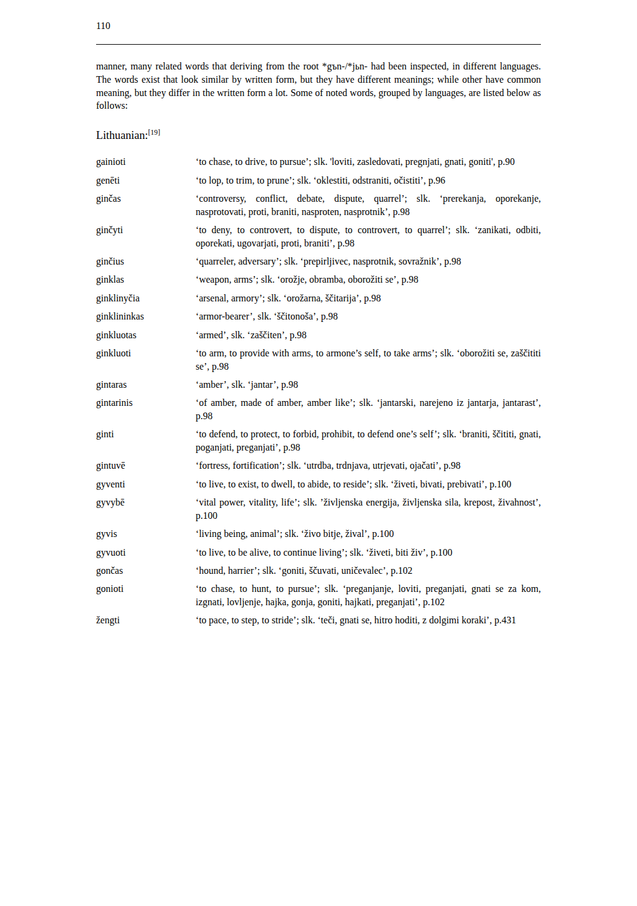110
manner, many related words that deriving from the root *gъn-/*jьn- had been inspected, in different languages. The words exist that look similar by written form, but they have different meanings; while other have common meaning, but they differ in the written form a lot. Some of noted words, grouped by languages, are listed below as follows:
Lithuanian:[19]
| gainioti | ‘to chase, to drive, to pursue’; slk. 'loviti, zasledovati, pregnjati, gnati, goniti', p.90 |
| genēti | ‘to lop, to trim, to prune’; slk. ‘oklestiti, odstraniti, očistiti’, p.96 |
| ginčas | ‘controversy, conflict, debate, dispute, quarrel’; slk. ‘prerekanja, oporekanje, nasprotovati, proti, braniti, nasproten, nasprotnik’, p.98 |
| ginčyti | ‘to deny, to controvert, to dispute, to controvert, to quarrel’; slk. ‘zanikati, odbiti, oporekati, ugovarjati, proti, braniti’, p.98 |
| ginčius | ‘quarreler, adversary’; slk. ‘prepirljivec, nasprotnik, sovražnik’, p.98 |
| ginklas | ‘weapon, arms’; slk. ‘orožje, obramba, oborožiti se’, p.98 |
| ginklinyčia | ‘arsenal, armory’; slk. ‘orožarna, ščitarija’, p.98 |
| ginklininkas | ‘armor-bearer’, slk. ‘ščitonoša’, p.98 |
| ginkluotas | ‘armed’, slk. ‘zaščiten’, p.98 |
| ginkluoti | ‘to arm, to provide with arms, to armone’s self, to take arms’; slk. ‘oborožiti se, zaščititi se’, p.98 |
| gintaras | ‘amber’, slk. ‘jantar’, p.98 |
| gintarinis | ‘of amber, made of amber, amber like’; slk. ‘jantarski, narejeno iz jantarja, jantarast’, p.98 |
| ginti | ‘to defend, to protect, to forbid, prohibit, to defend one’s self’; slk. ‘braniti, ščititi, gnati, poganjati, preganjati’, p.98 |
| gintuvē | ‘fortress, fortification’; slk. ‘utrdba, trdnjava, utrjevati, ojačati’, p.98 |
| gyventi | ‘to live, to exist, to dwell, to abide, to reside’; slk. ‘živeti, bivati, prebivati’, p.100 |
| gyvybē | ‘vital power, vitality, life’; slk. ’življenska energija, življenska sila, krepost, živahnost’, p.100 |
| gyvis | ‘living being, animal’; slk. ‘živo bitje, žival’, p.100 |
| gyvuoti | ‘to live, to be alive, to continue living’; slk. ‘živeti, biti živ’, p.100 |
| gončas | ‘hound, harrier’; slk. ‘goniti, ščuvati, uničevalec’, p.102 |
| gonioti | ‘to chase, to hunt, to pursue’; slk. ‘preganjanje, loviti, preganjati, gnati se za kom, izgnati, lovljenje, hajka, gonja, goniti, hajkati, preganjati’, p.102 |
| žengti | ‘to pace, to step, to stride’; slk. ‘teči, gnati se, hitro hoditi, z dolgimi koraki’, p.431 |